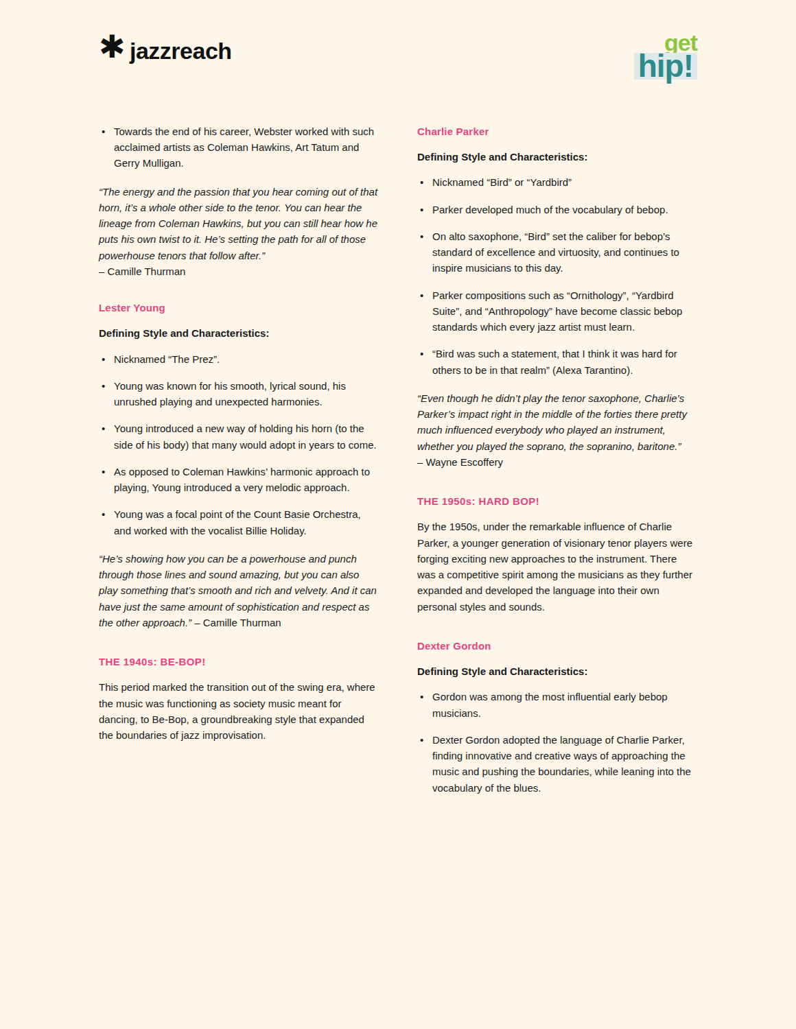✱ jazzreach
get hip!
Towards the end of his career, Webster worked with such acclaimed artists as Coleman Hawkins, Art Tatum and Gerry Mulligan.
“The energy and the passion that you hear coming out of that horn, it’s a whole other side to the tenor. You can hear the lineage from Coleman Hawkins, but you can still hear how he puts his own twist to it. He’s setting the path for all of those powerhouse tenors that follow after.”
– Camille Thurman
Lester Young
Defining Style and Characteristics:
Nicknamed “The Prez”.
Young was known for his smooth, lyrical sound, his unrushed playing and unexpected harmonies.
Young introduced a new way of holding his horn (to the side of his body) that many would adopt in years to come.
As opposed to Coleman Hawkins’ harmonic approach to playing, Young introduced a very melodic approach.
Young was a focal point of the Count Basie Orchestra, and worked with the vocalist Billie Holiday.
“He’s showing how you can be a powerhouse and punch through those lines and sound amazing, but you can also play something that’s smooth and rich and velvety. And it can have just the same amount of sophistication and respect as the other approach.” – Camille Thurman
THE 1940s: BE-BOP!
This period marked the transition out of the swing era, where the music was functioning as society music meant for dancing, to Be-Bop, a groundbreaking style that expanded the boundaries of jazz improvisation.
Charlie Parker
Defining Style and Characteristics:
Nicknamed “Bird” or “Yardbird”
Parker developed much of the vocabulary of bebop.
On alto saxophone, “Bird” set the caliber for bebop’s standard of excellence and virtuosity, and continues to inspire musicians to this day.
Parker compositions such as “Ornithology”, “Yardbird Suite”, and “Anthropology” have become classic bebop standards which every jazz artist must learn.
“Bird was such a statement, that I think it was hard for others to be in that realm” (Alexa Tarantino).
“Even though he didn’t play the tenor saxophone, Charlie’s Parker’s impact right in the middle of the forties there pretty much influenced everybody who played an instrument, whether you played the soprano, the sopranino, baritone.”
– Wayne Escoffery
THE 1950s: HARD BOP!
By the 1950s, under the remarkable influence of Charlie Parker, a younger generation of visionary tenor players were forging exciting new approaches to the instrument. There was a competitive spirit among the musicians as they further expanded and developed the language into their own personal styles and sounds.
Dexter Gordon
Defining Style and Characteristics:
Gordon was among the most influential early bebop musicians.
Dexter Gordon adopted the language of Charlie Parker, finding innovative and creative ways of approaching the music and pushing the boundaries, while leaning into the vocabulary of the blues.